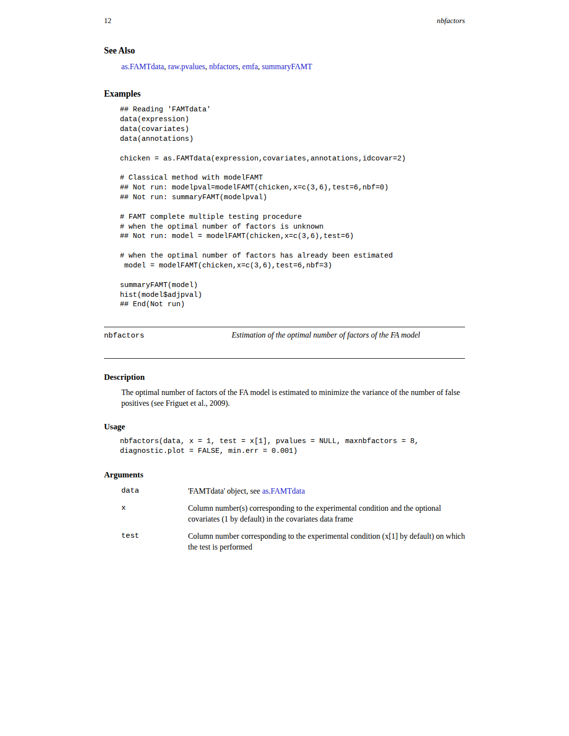12 nbfactors
See Also
as.FAMTdata, raw.pvalues, nbfactors, emfa, summaryFAMT
Examples
## Reading 'FAMTdata'
data(expression)
data(covariates)
data(annotations)

chicken = as.FAMTdata(expression,covariates,annotations,idcovar=2)

# Classical method with modelFAMT
## Not run: modelpval=modelFAMT(chicken,x=c(3,6),test=6,nbf=0)
## Not run: summaryFAMT(modelpval)

# FAMT complete multiple testing procedure
# when the optimal number of factors is unknown
## Not run: model = modelFAMT(chicken,x=c(3,6),test=6)

# when the optimal number of factors has already been estimated
 model = modelFAMT(chicken,x=c(3,6),test=6,nbf=3)

summaryFAMT(model)
hist(model$adjpval)
## End(Not run)
nbfactors Estimation of the optimal number of factors of the FA model
Description
The optimal number of factors of the FA model is estimated to minimize the variance of the number of false positives (see Friguet et al., 2009).
Usage
nbfactors(data, x = 1, test = x[1], pvalues = NULL, maxnbfactors = 8,
diagnostic.plot = FALSE, min.err = 0.001)
Arguments
data
'FAMTdata' object, see as.FAMTdata
x
Column number(s) corresponding to the experimental condition and the optional covariates (1 by default) in the covariates data frame
test
Column number corresponding to the experimental condition (x[1] by default) on which the test is performed